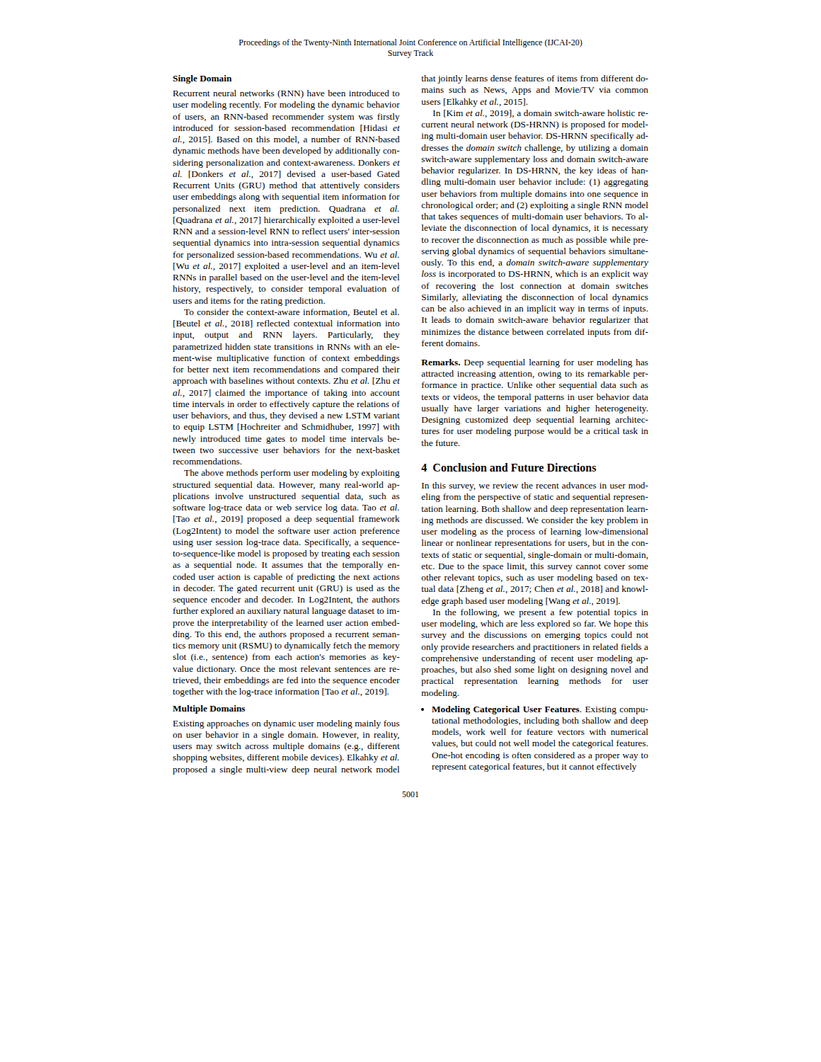Proceedings of the Twenty-Ninth International Joint Conference on Artificial Intelligence (IJCAI-20) Survey Track
Single Domain
Recurrent neural networks (RNN) have been introduced to user modeling recently. For modeling the dynamic behavior of users, an RNN-based recommender system was firstly introduced for session-based recommendation [Hidasi et al., 2015]. Based on this model, a number of RNN-based dynamic methods have been developed by additionally considering personalization and context-awareness. Donkers et al. [Donkers et al., 2017] devised a user-based Gated Recurrent Units (GRU) method that attentively considers user embeddings along with sequential item information for personalized next item prediction. Quadrana et al. [Quadrana et al., 2017] hierarchically exploited a user-level RNN and a session-level RNN to reflect users' inter-session sequential dynamics into intra-session sequential dynamics for personalized session-based recommendations. Wu et al. [Wu et al., 2017] exploited a user-level and an item-level RNNs in parallel based on the user-level and the item-level history, respectively, to consider temporal evaluation of users and items for the rating prediction.
To consider the context-aware information, Beutel et al. [Beutel et al., 2018] reflected contextual information into input, output and RNN layers. Particularly, they parametrized hidden state transitions in RNNs with an element-wise multiplicative function of context embeddings for better next item recommendations and compared their approach with baselines without contexts. Zhu et al. [Zhu et al., 2017] claimed the importance of taking into account time intervals in order to effectively capture the relations of user behaviors, and thus, they devised a new LSTM variant to equip LSTM [Hochreiter and Schmidhuber, 1997] with newly introduced time gates to model time intervals between two successive user behaviors for the next-basket recommendations.
The above methods perform user modeling by exploiting structured sequential data. However, many real-world applications involve unstructured sequential data, such as software log-trace data or web service log data. Tao et al. [Tao et al., 2019] proposed a deep sequential framework (Log2Intent) to model the software user action preference using user session log-trace data. Specifically, a sequence-to-sequence-like model is proposed by treating each session as a sequential node. It assumes that the temporally encoded user action is capable of predicting the next actions in decoder. The gated recurrent unit (GRU) is used as the sequence encoder and decoder. In Log2Intent, the authors further explored an auxiliary natural language dataset to improve the interpretability of the learned user action embedding. To this end, the authors proposed a recurrent semantics memory unit (RSMU) to dynamically fetch the memory slot (i.e., sentence) from each action's memories as key-value dictionary. Once the most relevant sentences are retrieved, their embeddings are fed into the sequence encoder together with the log-trace information [Tao et al., 2019].
Multiple Domains
Existing approaches on dynamic user modeling mainly fous on user behavior in a single domain. However, in reality, users may switch across multiple domains (e.g., different shopping websites, different mobile devices). Elkahky et al. proposed a single multi-view deep neural network model that jointly learns dense features of items from different domains such as News, Apps and Movie/TV via common users [Elkahky et al., 2015].
In [Kim et al., 2019], a domain switch-aware holistic recurrent neural network (DS-HRNN) is proposed for modeling multi-domain user behavior. DS-HRNN specifically addresses the domain switch challenge, by utilizing a domain switch-aware supplementary loss and domain switch-aware behavior regularizer. In DS-HRNN, the key ideas of handling multi-domain user behavior include: (1) aggregating user behaviors from multiple domains into one sequence in chronological order; and (2) exploiting a single RNN model that takes sequences of multi-domain user behaviors. To alleviate the disconnection of local dynamics, it is necessary to recover the disconnection as much as possible while preserving global dynamics of sequential behaviors simultaneously. To this end, a domain switch-aware supplementary loss is incorporated to DS-HRNN, which is an explicit way of recovering the lost connection at domain switches Similarly, alleviating the disconnection of local dynamics can be also achieved in an implicit way in terms of inputs. It leads to domain switch-aware behavior regularizer that minimizes the distance between correlated inputs from different domains.
Remarks. Deep sequential learning for user modeling has attracted increasing attention, owing to its remarkable performance in practice. Unlike other sequential data such as texts or videos, the temporal patterns in user behavior data usually have larger variations and higher heterogeneity. Designing customized deep sequential learning architectures for user modeling purpose would be a critical task in the future.
4 Conclusion and Future Directions
In this survey, we review the recent advances in user modeling from the perspective of static and sequential representation learning. Both shallow and deep representation learning methods are discussed. We consider the key problem in user modeling as the process of learning low-dimensional linear or nonlinear representations for users, but in the contexts of static or sequential, single-domain or multi-domain, etc. Due to the space limit, this survey cannot cover some other relevant topics, such as user modeling based on textual data [Zheng et al., 2017; Chen et al., 2018] and knowledge graph based user modeling [Wang et al., 2019].
In the following, we present a few potential topics in user modeling, which are less explored so far. We hope this survey and the discussions on emerging topics could not only provide researchers and practitioners in related fields a comprehensive understanding of recent user modeling approaches, but also shed some light on designing novel and practical representation learning methods for user modeling.
Modeling Categorical User Features. Existing computational methodologies, including both shallow and deep models, work well for feature vectors with numerical values, but could not well model the categorical features. One-hot encoding is often considered as a proper way to represent categorical features, but it cannot effectively
5001